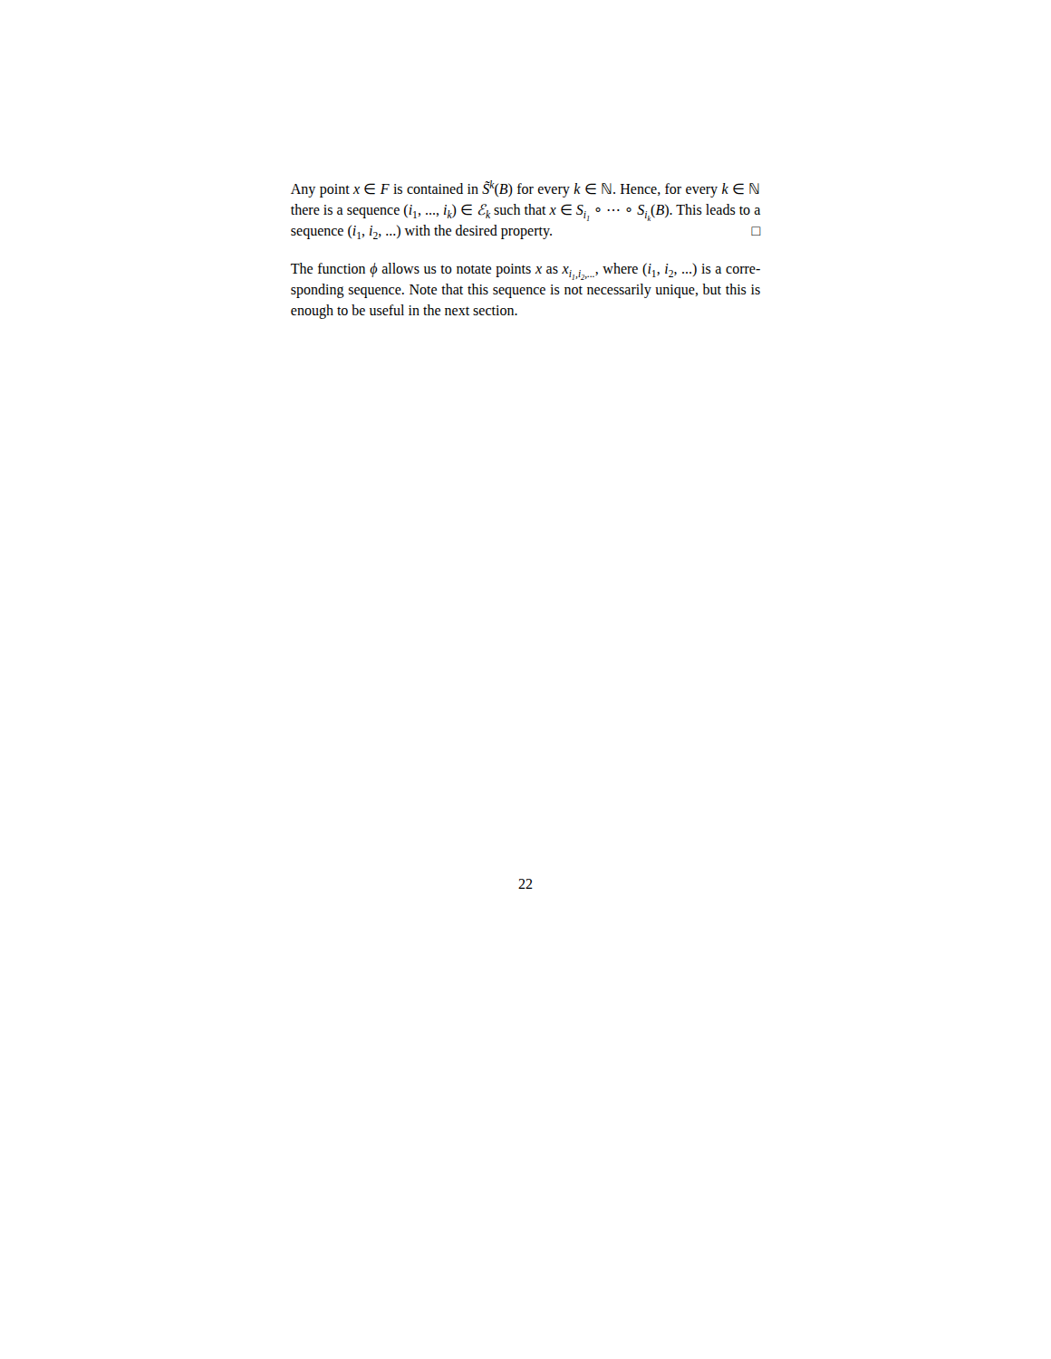Any point x ∈ F is contained in S̃k(B) for every k ∈ ℕ. Hence, for every k ∈ ℕ there is a sequence (i1, ..., ik) ∈ ℰk such that x ∈ Si1 ∘ ⋯ ∘ Sik(B). This leads to a sequence (i1, i2, ...) with the desired property.□
The function ϕ allows us to notate points x as xi1,i2,..., where (i1, i2, ...) is a corresponding sequence. Note that this sequence is not necessarily unique, but this is enough to be useful in the next section.
22